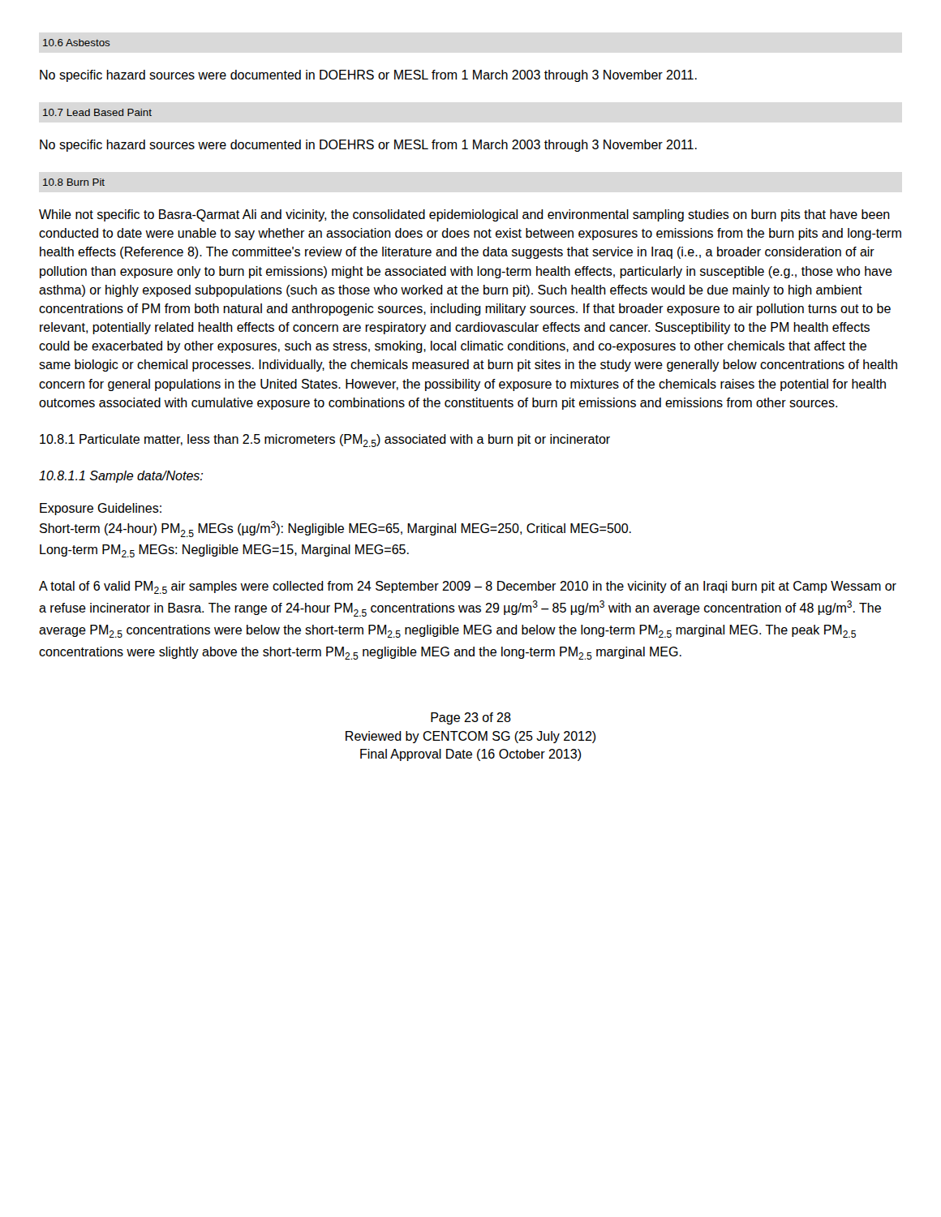10.6 Asbestos
No specific hazard sources were documented in DOEHRS or MESL from 1 March 2003 through 3 November 2011.
10.7 Lead Based Paint
No specific hazard sources were documented in DOEHRS or MESL from 1 March 2003 through 3 November 2011.
10.8 Burn Pit
While not specific to Basra-Qarmat Ali and vicinity, the consolidated epidemiological and environmental sampling studies on burn pits that have been conducted to date were unable to say whether an association does or does not exist between exposures to emissions from the burn pits and long-term health effects (Reference 8). The committee's review of the literature and the data suggests that service in Iraq (i.e., a broader consideration of air pollution than exposure only to burn pit emissions) might be associated with long-term health effects, particularly in susceptible (e.g., those who have asthma) or highly exposed subpopulations (such as those who worked at the burn pit). Such health effects would be due mainly to high ambient concentrations of PM from both natural and anthropogenic sources, including military sources. If that broader exposure to air pollution turns out to be relevant, potentially related health effects of concern are respiratory and cardiovascular effects and cancer. Susceptibility to the PM health effects could be exacerbated by other exposures, such as stress, smoking, local climatic conditions, and co-exposures to other chemicals that affect the same biologic or chemical processes. Individually, the chemicals measured at burn pit sites in the study were generally below concentrations of health concern for general populations in the United States. However, the possibility of exposure to mixtures of the chemicals raises the potential for health outcomes associated with cumulative exposure to combinations of the constituents of burn pit emissions and emissions from other sources.
10.8.1 Particulate matter, less than 2.5 micrometers (PM2.5) associated with a burn pit or incinerator
10.8.1.1 Sample data/Notes:
Exposure Guidelines:
Short-term (24-hour) PM2.5 MEGs (µg/m3): Negligible MEG=65, Marginal MEG=250, Critical MEG=500.
Long-term PM2.5 MEGs: Negligible MEG=15, Marginal MEG=65.
A total of 6 valid PM2.5 air samples were collected from 24 September 2009 – 8 December 2010 in the vicinity of an Iraqi burn pit at Camp Wessam or a refuse incinerator in Basra. The range of 24-hour PM2.5 concentrations was 29 µg/m3 – 85 µg/m3 with an average concentration of 48 µg/m3. The average PM2.5 concentrations were below the short-term PM2.5 negligible MEG and below the long-term PM2.5 marginal MEG. The peak PM2.5 concentrations were slightly above the short-term PM2.5 negligible MEG and the long-term PM2.5 marginal MEG.
Page 23 of 28
Reviewed by CENTCOM SG (25 July 2012)
Final Approval Date (16 October 2013)